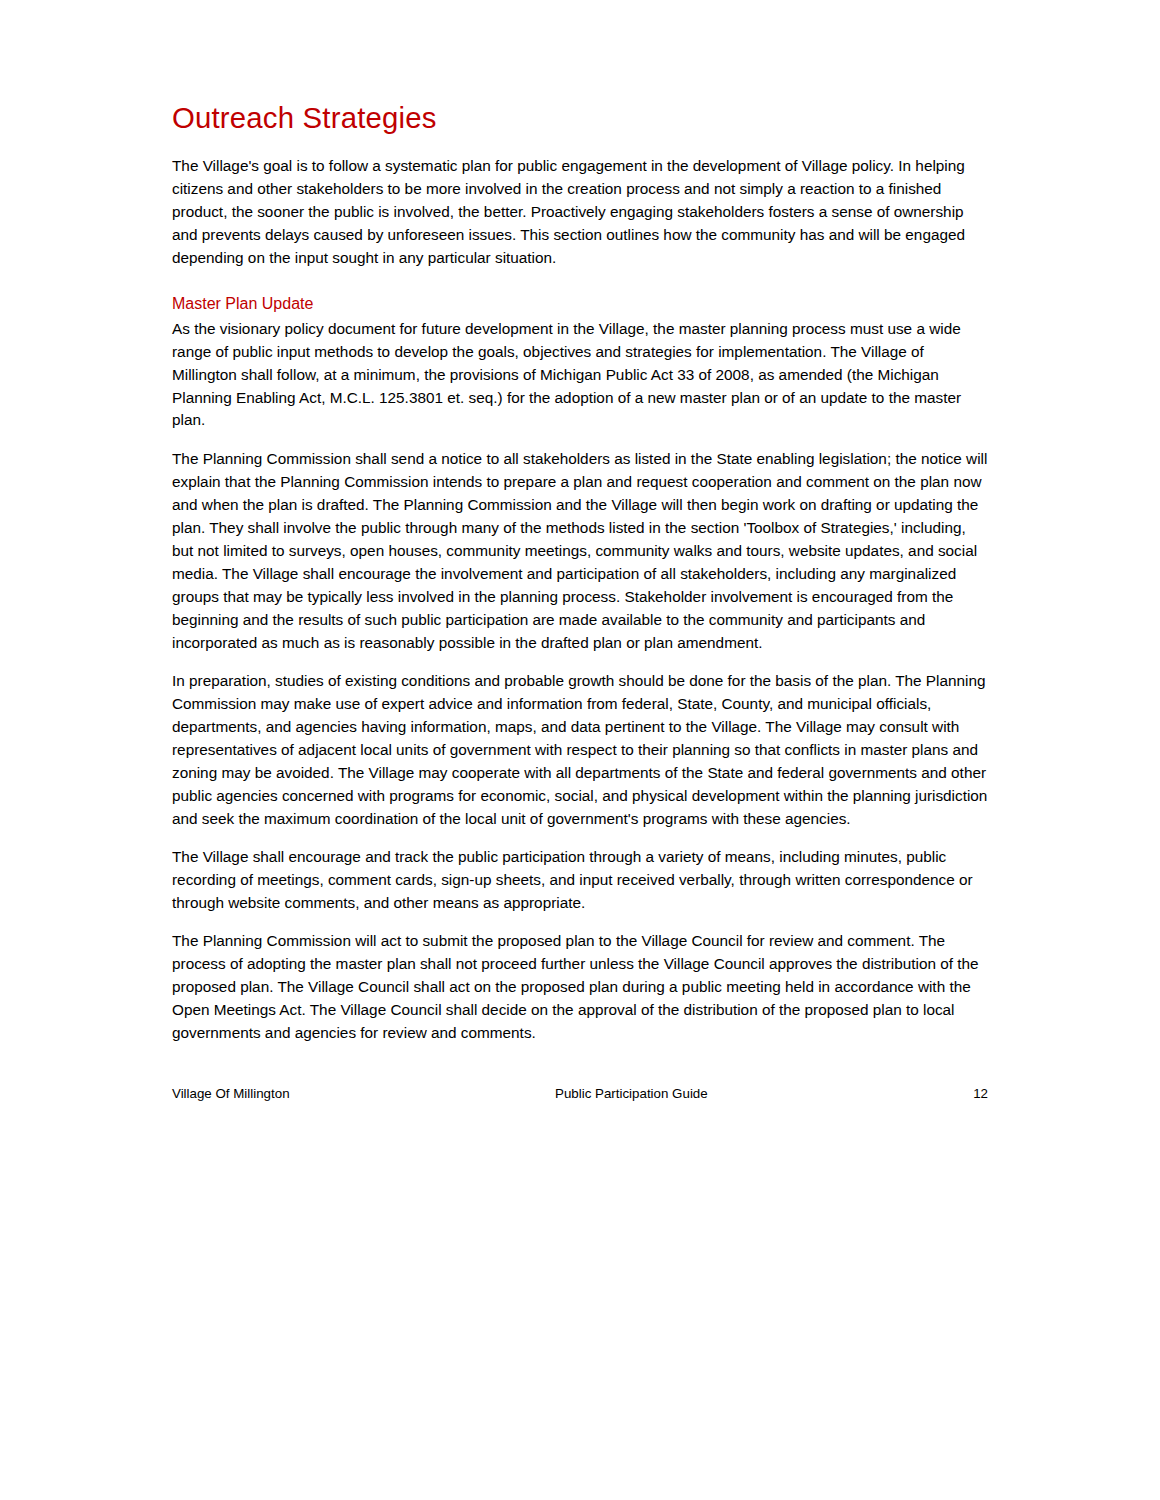Outreach Strategies
The Village's goal is to follow a systematic plan for public engagement in the development of Village policy. In helping citizens and other stakeholders to be more involved in the creation process and not simply a reaction to a finished product, the sooner the public is involved, the better. Proactively engaging stakeholders fosters a sense of ownership and prevents delays caused by unforeseen issues. This section outlines how the community has and will be engaged depending on the input sought in any particular situation.
Master Plan Update
As the visionary policy document for future development in the Village, the master planning process must use a wide range of public input methods to develop the goals, objectives and strategies for implementation. The Village of Millington shall follow, at a minimum, the provisions of Michigan Public Act 33 of 2008, as amended (the Michigan Planning Enabling Act, M.C.L. 125.3801 et. seq.) for the adoption of a new master plan or of an update to the master plan.
The Planning Commission shall send a notice to all stakeholders as listed in the State enabling legislation; the notice will explain that the Planning Commission intends to prepare a plan and request cooperation and comment on the plan now and when the plan is drafted. The Planning Commission and the Village will then begin work on drafting or updating the plan. They shall involve the public through many of the methods listed in the section 'Toolbox of Strategies,' including, but not limited to surveys, open houses, community meetings, community walks and tours, website updates, and social media. The Village shall encourage the involvement and participation of all stakeholders, including any marginalized groups that may be typically less involved in the planning process. Stakeholder involvement is encouraged from the beginning and the results of such public participation are made available to the community and participants and incorporated as much as is reasonably possible in the drafted plan or plan amendment.
In preparation, studies of existing conditions and probable growth should be done for the basis of the plan. The Planning Commission may make use of expert advice and information from federal, State, County, and municipal officials, departments, and agencies having information, maps, and data pertinent to the Village. The Village may consult with representatives of adjacent local units of government with respect to their planning so that conflicts in master plans and zoning may be avoided. The Village may cooperate with all departments of the State and federal governments and other public agencies concerned with programs for economic, social, and physical development within the planning jurisdiction and seek the maximum coordination of the local unit of government's programs with these agencies.
The Village shall encourage and track the public participation through a variety of means, including minutes, public recording of meetings, comment cards, sign-up sheets, and input received verbally, through written correspondence or through website comments, and other means as appropriate.
The Planning Commission will act to submit the proposed plan to the Village Council for review and comment. The process of adopting the master plan shall not proceed further unless the Village Council approves the distribution of the proposed plan. The Village Council shall act on the proposed plan during a public meeting held in accordance with the Open Meetings Act. The Village Council shall decide on the approval of the distribution of the proposed plan to local governments and agencies for review and comments.
Village Of Millington Public Participation Guide 12